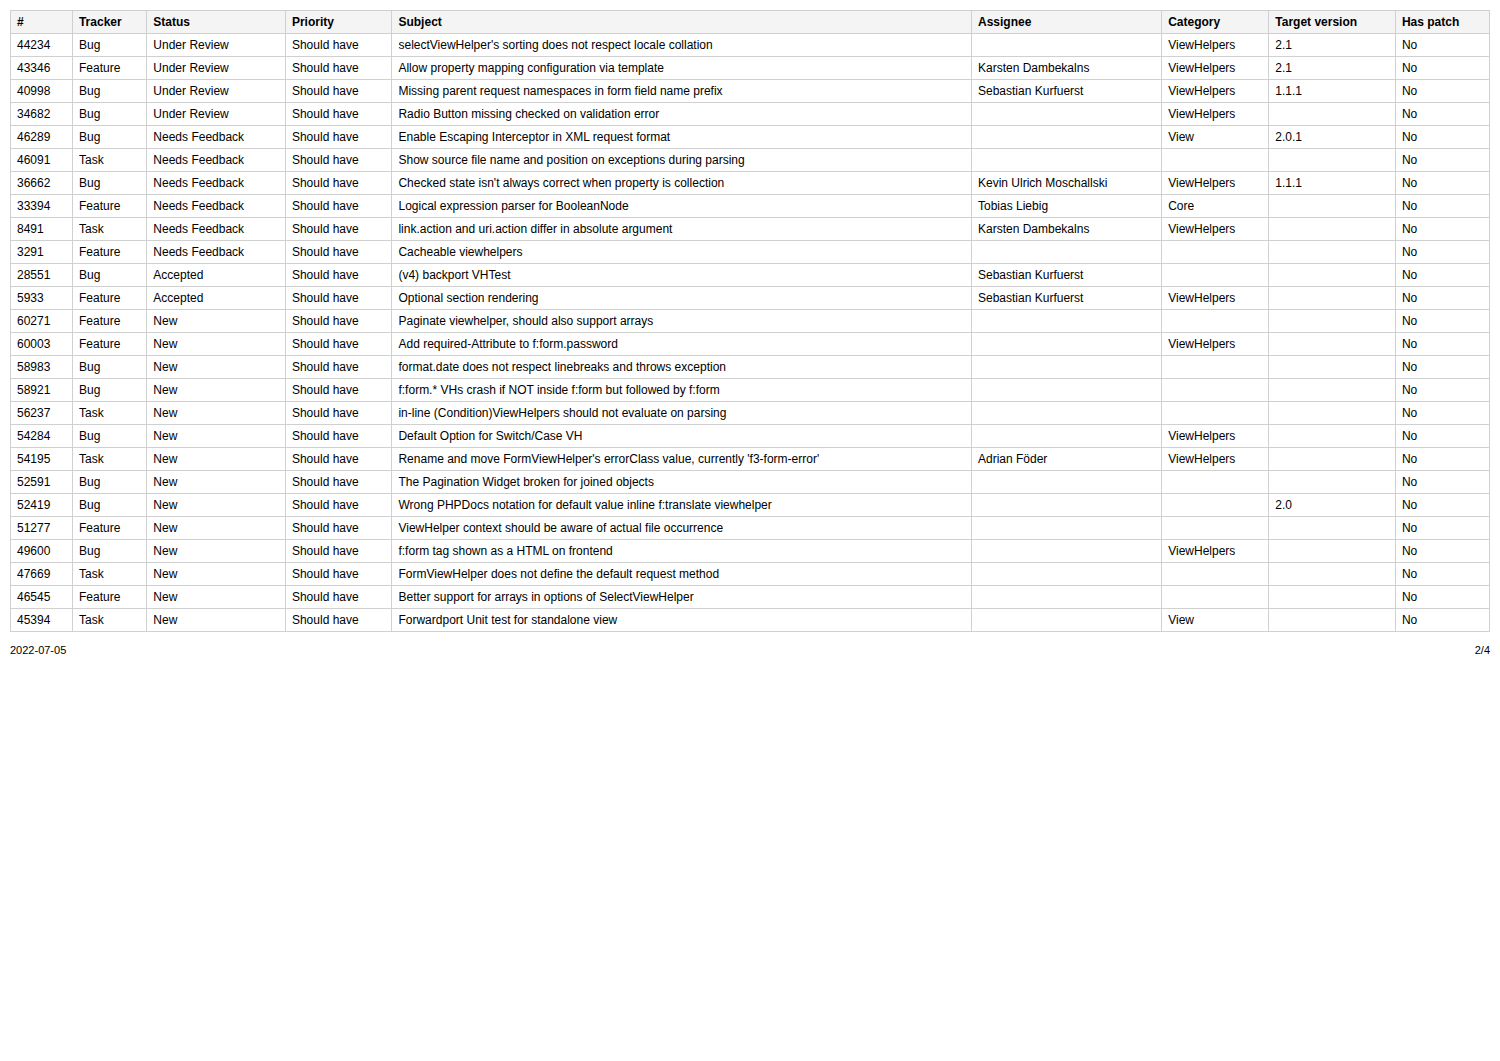| # | Tracker | Status | Priority | Subject | Assignee | Category | Target version | Has patch |
| --- | --- | --- | --- | --- | --- | --- | --- | --- |
| 44234 | Bug | Under Review | Should have | selectViewHelper's sorting does not respect locale collation | | ViewHelpers | 2.1 | No |
| 43346 | Feature | Under Review | Should have | Allow property mapping configuration via template | Karsten Dambekalns | ViewHelpers | 2.1 | No |
| 40998 | Bug | Under Review | Should have | Missing parent request namespaces in form field name prefix | Sebastian Kurfuerst | ViewHelpers | 1.1.1 | No |
| 34682 | Bug | Under Review | Should have | Radio Button missing checked on validation error | | ViewHelpers | | No |
| 46289 | Bug | Needs Feedback | Should have | Enable Escaping Interceptor in XML request format | | View | 2.0.1 | No |
| 46091 | Task | Needs Feedback | Should have | Show source file name and position on exceptions during parsing | | | | No |
| 36662 | Bug | Needs Feedback | Should have | Checked state isn't always correct when property is collection | Kevin Ulrich Moschallski | ViewHelpers | 1.1.1 | No |
| 33394 | Feature | Needs Feedback | Should have | Logical expression parser for BooleanNode | Tobias Liebig | Core | | No |
| 8491 | Task | Needs Feedback | Should have | link.action and uri.action differ in absolute argument | Karsten Dambekalns | ViewHelpers | | No |
| 3291 | Feature | Needs Feedback | Should have | Cacheable viewhelpers | | | | No |
| 28551 | Bug | Accepted | Should have | (v4) backport VHTest | Sebastian Kurfuerst | | | No |
| 5933 | Feature | Accepted | Should have | Optional section rendering | Sebastian Kurfuerst | ViewHelpers | | No |
| 60271 | Feature | New | Should have | Paginate viewhelper, should also support arrays | | | | No |
| 60003 | Feature | New | Should have | Add required-Attribute to f:form.password | | ViewHelpers | | No |
| 58983 | Bug | New | Should have | format.date does not respect linebreaks and throws exception | | | | No |
| 58921 | Bug | New | Should have | f:form.* VHs crash if NOT inside f:form but followed by f:form | | | | No |
| 56237 | Task | New | Should have | in-line (Condition)ViewHelpers should not evaluate on parsing | | | | No |
| 54284 | Bug | New | Should have | Default Option for Switch/Case VH | | ViewHelpers | | No |
| 54195 | Task | New | Should have | Rename and move FormViewHelper's errorClass value, currently 'f3-form-error' | Adrian Föder | ViewHelpers | | No |
| 52591 | Bug | New | Should have | The Pagination Widget broken for joined objects | | | | No |
| 52419 | Bug | New | Should have | Wrong PHPDocs notation for default value inline f:translate viewhelper | | | 2.0 | No |
| 51277 | Feature | New | Should have | ViewHelper context should be aware of actual file occurrence | | | | No |
| 49600 | Bug | New | Should have | f:form tag shown as a HTML on frontend | | ViewHelpers | | No |
| 47669 | Task | New | Should have | FormViewHelper does not define the default request method | | | | No |
| 46545 | Feature | New | Should have | Better support for arrays in options of SelectViewHelper | | | | No |
| 45394 | Task | New | Should have | Forwardport Unit test for standalone view | | View | | No |
2022-07-05 2/4